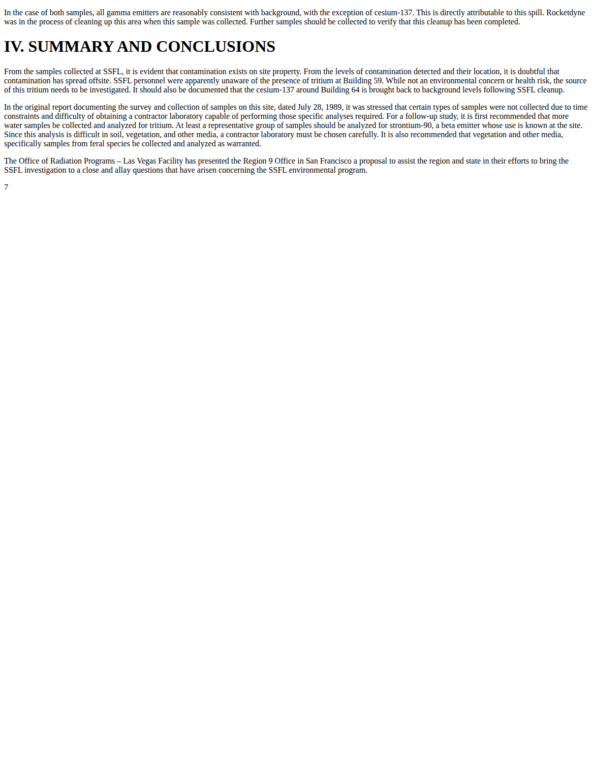In the case of both samples, all gamma emitters are reasonably consistent with background, with the exception of cesium-137. This is directly attributable to this spill. Rocketdyne was in the process of cleaning up this area when this sample was collected. Further samples should be collected to verify that this cleanup has been completed.
IV. SUMMARY AND CONCLUSIONS
From the samples collected at SSFL, it is evident that contamination exists on site property. From the levels of contamination detected and their location, it is doubtful that contamination has spread offsite. SSFL personnel were apparently unaware of the presence of tritium at Building 59. While not an environmental concern or health risk, the source of this tritium needs to be investigated. It should also be documented that the cesium-137 around Building 64 is brought back to background levels following SSFL cleanup.
In the original report documenting the survey and collection of samples on this site, dated July 28, 1989, it was stressed that certain types of samples were not collected due to time constraints and difficulty of obtaining a contractor laboratory capable of performing those specific analyses required. For a follow-up study, it is first recommended that more water samples be collected and analyzed for tritium. At least a representative group of samples should be analyzed for strontium-90, a beta emitter whose use is known at the site. Since this analysis is difficult in soil, vegetation, and other media, a contractor laboratory must be chosen carefully. It is also recommended that vegetation and other media, specifically samples from feral species be collected and analyzed as warranted.
The Office of Radiation Programs – Las Vegas Facility has presented the Region 9 Office in San Francisco a proposal to assist the region and state in their efforts to bring the SSFL investigation to a close and allay questions that have arisen concerning the SSFL environmental program.
7